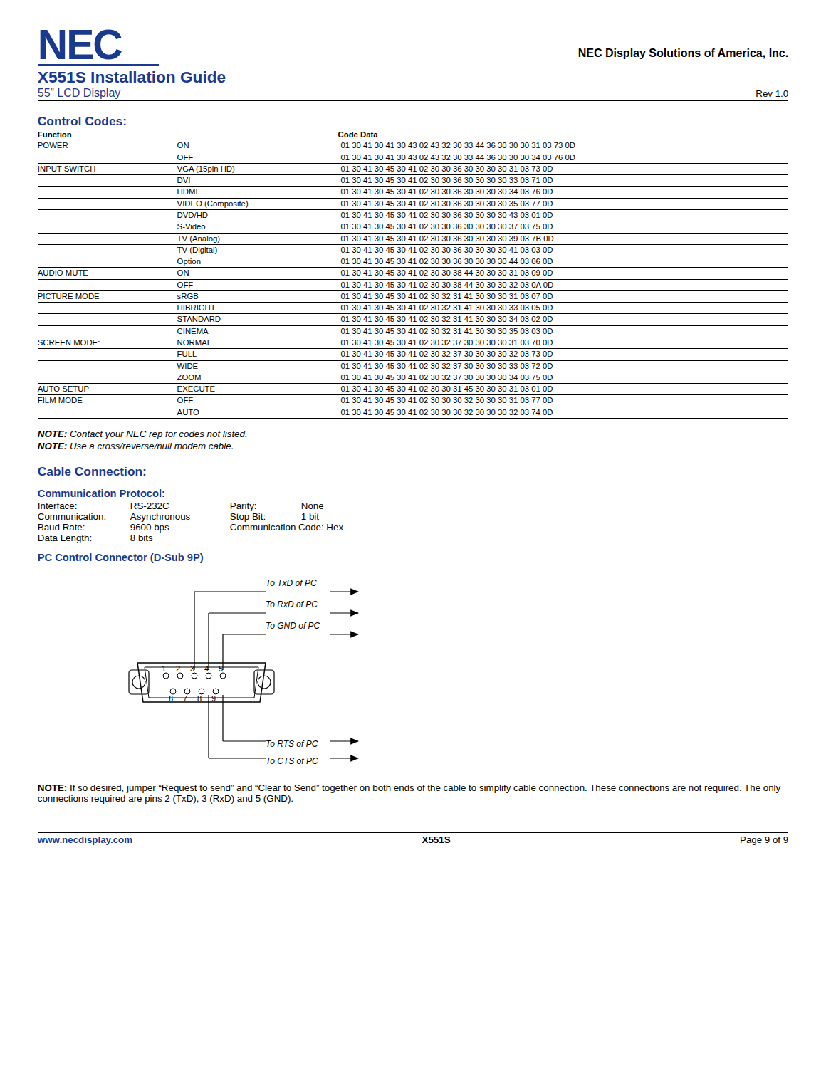NEC
NEC Display Solutions of America, Inc.
X551S Installation Guide
55” LCD Display Rev 1.0
Control Codes:
| Function | | Code Data |
| --- | --- | --- |
| POWER | ON | 01 30 41 30 41 30 43 02 43 32 30 33 44 36 30 30 30 31 03 73 0D |
| | OFF | 01 30 41 30 41 30 43 02 43 32 30 33 44 36 30 30 30 34 03 76 0D |
| INPUT SWITCH | VGA (15pin HD) | 01 30 41 30 45 30 41 02 30 30 36 30 30 30 30 31 03 73 0D |
| | DVI | 01 30 41 30 45 30 41 02 30 30 36 30 30 30 30 33 03 71 0D |
| | HDMI | 01 30 41 30 45 30 41 02 30 30 36 30 30 30 30 34 03 76 0D |
| | VIDEO (Composite) | 01 30 41 30 45 30 41 02 30 30 36 30 30 30 30 35 03 77 0D |
| | DVD/HD | 01 30 41 30 45 30 41 02 30 30 36 30 30 30 30 43 03 01 0D |
| | S-Video | 01 30 41 30 45 30 41 02 30 30 36 30 30 30 30 37 03 75 0D |
| | TV (Analog) | 01 30 41 30 45 30 41 02 30 30 36 30 30 30 30 39 03 7B 0D |
| | TV (Digital) | 01 30 41 30 45 30 41 02 30 30 36 30 30 30 30 41 03 03 0D |
| | Option | 01 30 41 30 45 30 41 02 30 30 36 30 30 30 30 44 03 06 0D |
| AUDIO MUTE | ON | 01 30 41 30 45 30 41 02 30 30 38 44 30 30 30 31 03 09 0D |
| | OFF | 01 30 41 30 45 30 41 02 30 30 38 44 30 30 30 32 03 0A 0D |
| PICTURE MODE | sRGB | 01 30 41 30 45 30 41 02 30 32 31 41 30 30 30 31 03 07 0D |
| | HIBRIGHT | 01 30 41 30 45 30 41 02 30 32 31 41 30 30 30 33 03 05 0D |
| | STANDARD | 01 30 41 30 45 30 41 02 30 32 31 41 30 30 30 34 03 02 0D |
| | CINEMA | 01 30 41 30 45 30 41 02 30 32 31 41 30 30 30 35 03 03 0D |
| SCREEN MODE: | NORMAL | 01 30 41 30 45 30 41 02 30 32 37 30 30 30 30 31 03 70 0D |
| | FULL | 01 30 41 30 45 30 41 02 30 32 37 30 30 30 30 32 03 73 0D |
| | WIDE | 01 30 41 30 45 30 41 02 30 32 37 30 30 30 30 33 03 72 0D |
| | ZOOM | 01 30 41 30 45 30 41 02 30 32 37 30 30 30 30 34 03 75 0D |
| AUTO SETUP | EXECUTE | 01 30 41 30 45 30 41 02 30 30 31 45 30 30 30 31 03 01 0D |
| FILM MODE | OFF | 01 30 41 30 45 30 41 02 30 30 30 32 30 30 30 31 03 77 0D |
| | AUTO | 01 30 41 30 45 30 41 02 30 30 30 32 30 30 30 32 03 74 0D |
NOTE: Contact your NEC rep for codes not listed.
NOTE: Use a cross/reverse/null modem cable.
Cable Connection:
Communication Protocol:
| Interface: | RS-232C | Parity: | None |
| Communication: | Asynchronous | Stop Bit: | 1 bit |
| Baud Rate: | 9600 bps | Communication Code: Hex |
| Data Length: | 8 bits | |
PC Control Connector (D-Sub 9P)
To TxD of PC To RxD of PC To GND of PC To RTS of PC To CTS of PC 1 2 3 4 5 6 7 8 9
NOTE: If so desired, jumper “Request to send” and “Clear to Send” together on both ends of the cable to simplify cable connection. These connections are not required. The only connections required are pins 2 (TxD), 3 (RxD) and 5 (GND).
www.necdisplay.com X551S Page 9 of 9